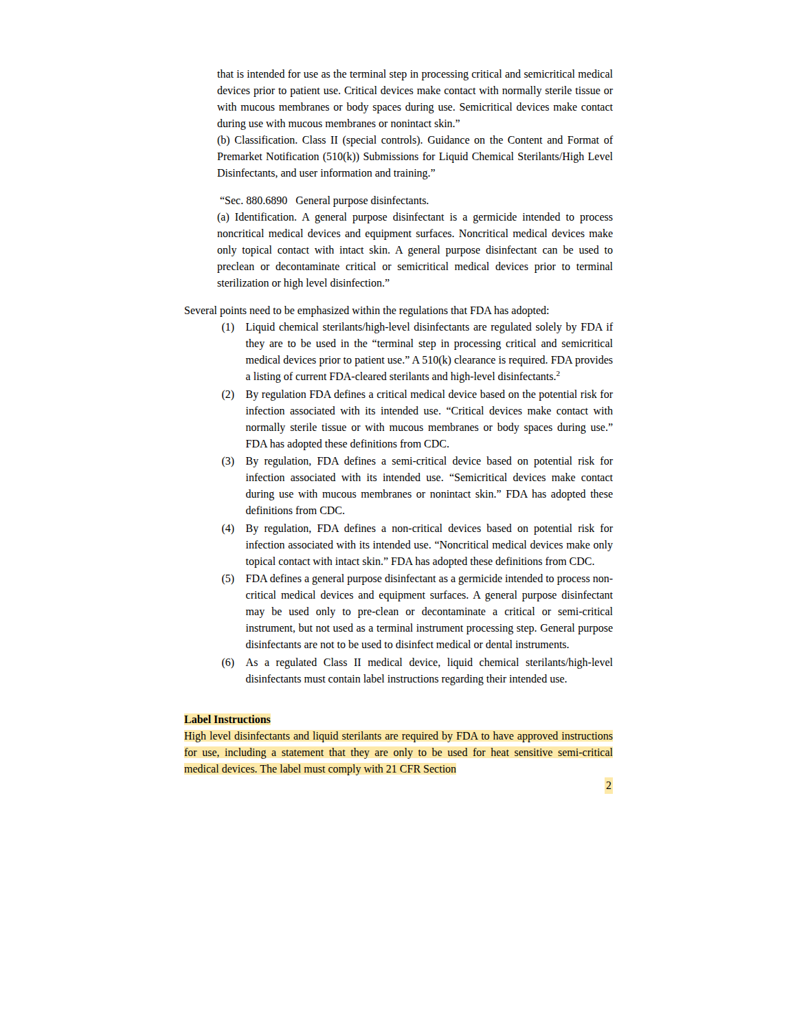that is intended for use as the terminal step in processing critical and semicritical medical devices prior to patient use. Critical devices make contact with normally sterile tissue or with mucous membranes or body spaces during use. Semicritical devices make contact during use with mucous membranes or nonintact skin.”
(b) Classification. Class II (special controls). Guidance on the Content and Format of Premarket Notification (510(k)) Submissions for Liquid Chemical Sterilants/High Level Disinfectants, and user information and training.”
“Sec. 880.6890 General purpose disinfectants.
(a) Identification. A general purpose disinfectant is a germicide intended to process noncritical medical devices and equipment surfaces. Noncritical medical devices make only topical contact with intact skin. A general purpose disinfectant can be used to preclean or decontaminate critical or semicritical medical devices prior to terminal sterilization or high level disinfection.”
Several points need to be emphasized within the regulations that FDA has adopted:
Liquid chemical sterilants/high-level disinfectants are regulated solely by FDA if they are to be used in the “terminal step in processing critical and semicritical medical devices prior to patient use.” A 510(k) clearance is required. FDA provides a listing of current FDA-cleared sterilants and high-level disinfectants.2
By regulation FDA defines a critical medical device based on the potential risk for infection associated with its intended use. “Critical devices make contact with normally sterile tissue or with mucous membranes or body spaces during use.” FDA has adopted these definitions from CDC.
By regulation, FDA defines a semi-critical device based on potential risk for infection associated with its intended use. “Semicritical devices make contact during use with mucous membranes or nonintact skin.” FDA has adopted these definitions from CDC.
By regulation, FDA defines a non-critical devices based on potential risk for infection associated with its intended use. “Noncritical medical devices make only topical contact with intact skin.” FDA has adopted these definitions from CDC.
FDA defines a general purpose disinfectant as a germicide intended to process non-critical medical devices and equipment surfaces. A general purpose disinfectant may be used only to pre-clean or decontaminate a critical or semi-critical instrument, but not used as a terminal instrument processing step. General purpose disinfectants are not to be used to disinfect medical or dental instruments.
As a regulated Class II medical device, liquid chemical sterilants/high-level disinfectants must contain label instructions regarding their intended use.
Label Instructions
High level disinfectants and liquid sterilants are required by FDA to have approved instructions for use, including a statement that they are only to be used for heat sensitive semi-critical medical devices. The label must comply with 21 CFR Section
2